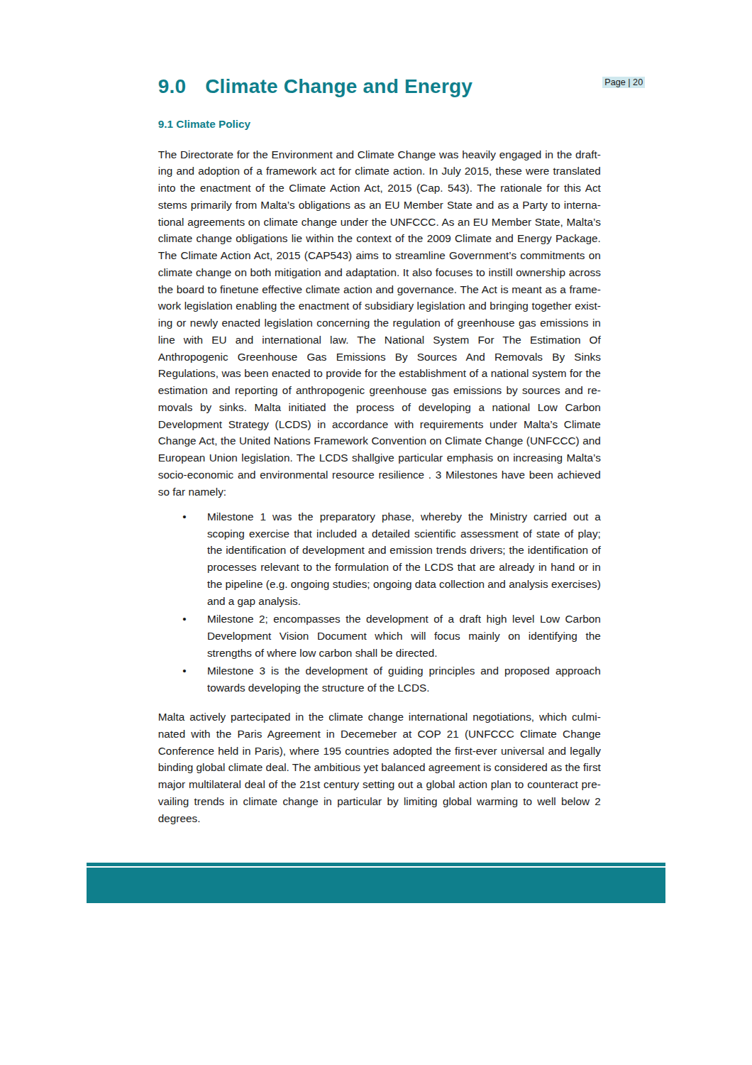Page | 20
9.0 Climate Change and Energy
9.1 Climate Policy
The Directorate for the Environment and Climate Change was heavily engaged in the drafting and adoption of a framework act for climate action. In July 2015, these were translated into the enactment of the Climate Action Act, 2015 (Cap. 543). The rationale for this Act stems primarily from Malta’s obligations as an EU Member State and as a Party to international agreements on climate change under the UNFCCC. As an EU Member State, Malta’s climate change obligations lie within the context of the 2009 Climate and Energy Package. The Climate Action Act, 2015 (CAP543) aims to streamline Government’s commitments on climate change on both mitigation and adaptation. It also focuses to instill ownership across the board to finetune effective climate action and governance. The Act is meant as a framework legislation enabling the enactment of subsidiary legislation and bringing together existing or newly enacted legislation concerning the regulation of greenhouse gas emissions in line with EU and international law. The National System For The Estimation Of Anthropogenic Greenhouse Gas Emissions By Sources And Removals By Sinks Regulations, was been enacted to provide for the establishment of a national system for the estimation and reporting of anthropogenic greenhouse gas emissions by sources and removals by sinks. Malta initiated the process of developing a national Low Carbon Development Strategy (LCDS) in accordance with requirements under Malta’s Climate Change Act, the United Nations Framework Convention on Climate Change (UNFCCC) and European Union legislation. The LCDS shallgive particular emphasis on increasing Malta’s socio-economic and environmental resource resilience . 3 Milestones have been achieved so far namely:
Milestone 1 was the preparatory phase, whereby the Ministry carried out a scoping exercise that included a detailed scientific assessment of state of play; the identification of development and emission trends drivers; the identification of processes relevant to the formulation of the LCDS that are already in hand or in the pipeline (e.g. ongoing studies; ongoing data collection and analysis exercises) and a gap analysis.
Milestone 2; encompasses the development of a draft high level Low Carbon Development Vision Document which will focus mainly on identifying the strengths of where low carbon shall be directed.
Milestone 3 is the development of guiding principles and proposed approach towards developing the structure of the LCDS.
Malta actively partecipated in the climate change international negotiations, which culminated with the Paris Agreement in Decemeber at COP 21 (UNFCCC Climate Change Conference held in Paris), where 195 countries adopted the first-ever universal and legally binding global climate deal. The ambitious yet balanced agreement is considered as the first major multilateral deal of the 21st century setting out a global action plan to counteract prevailing trends in climate change in particular by limiting global warming to well below 2 degrees.